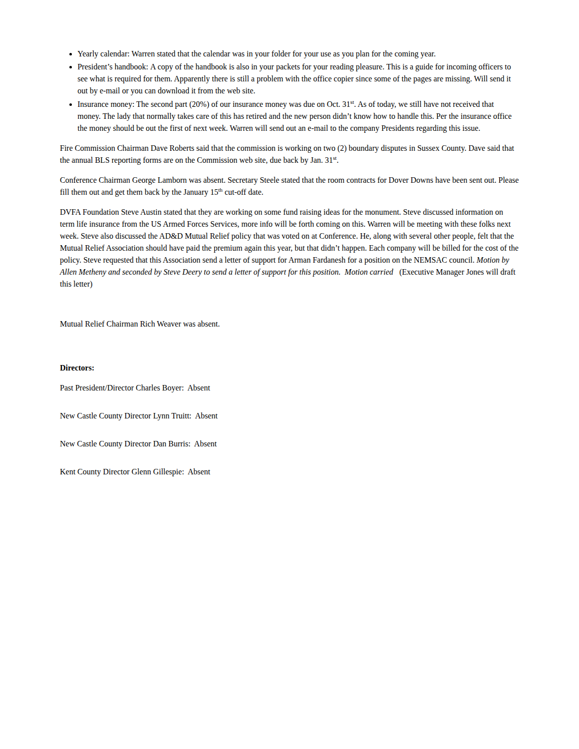Yearly calendar: Warren stated that the calendar was in your folder for your use as you plan for the coming year.
President’s handbook: A copy of the handbook is also in your packets for your reading pleasure. This is a guide for incoming officers to see what is required for them. Apparently there is still a problem with the office copier since some of the pages are missing. Will send it out by e-mail or you can download it from the web site.
Insurance money: The second part (20%) of our insurance money was due on Oct. 31st. As of today, we still have not received that money. The lady that normally takes care of this has retired and the new person didn’t know how to handle this. Per the insurance office the money should be out the first of next week. Warren will send out an e-mail to the company Presidents regarding this issue.
Fire Commission Chairman Dave Roberts said that the commission is working on two (2) boundary disputes in Sussex County. Dave said that the annual BLS reporting forms are on the Commission web site, due back by Jan. 31st.
Conference Chairman George Lamborn was absent. Secretary Steele stated that the room contracts for Dover Downs have been sent out. Please fill them out and get them back by the January 15th cut-off date.
DVFA Foundation Steve Austin stated that they are working on some fund raising ideas for the monument. Steve discussed information on term life insurance from the US Armed Forces Services, more info will be forth coming on this. Warren will be meeting with these folks next week. Steve also discussed the AD&D Mutual Relief policy that was voted on at Conference. He, along with several other people, felt that the Mutual Relief Association should have paid the premium again this year, but that didn’t happen. Each company will be billed for the cost of the policy. Steve requested that this Association send a letter of support for Arman Fardanesh for a position on the NEMSAC council. Motion by Allen Metheny and seconded by Steve Deery to send a letter of support for this position. Motion carried (Executive Manager Jones will draft this letter)
Mutual Relief Chairman Rich Weaver was absent.
Directors:
Past President/Director Charles Boyer: Absent
New Castle County Director Lynn Truitt: Absent
New Castle County Director Dan Burris: Absent
Kent County Director Glenn Gillespie: Absent